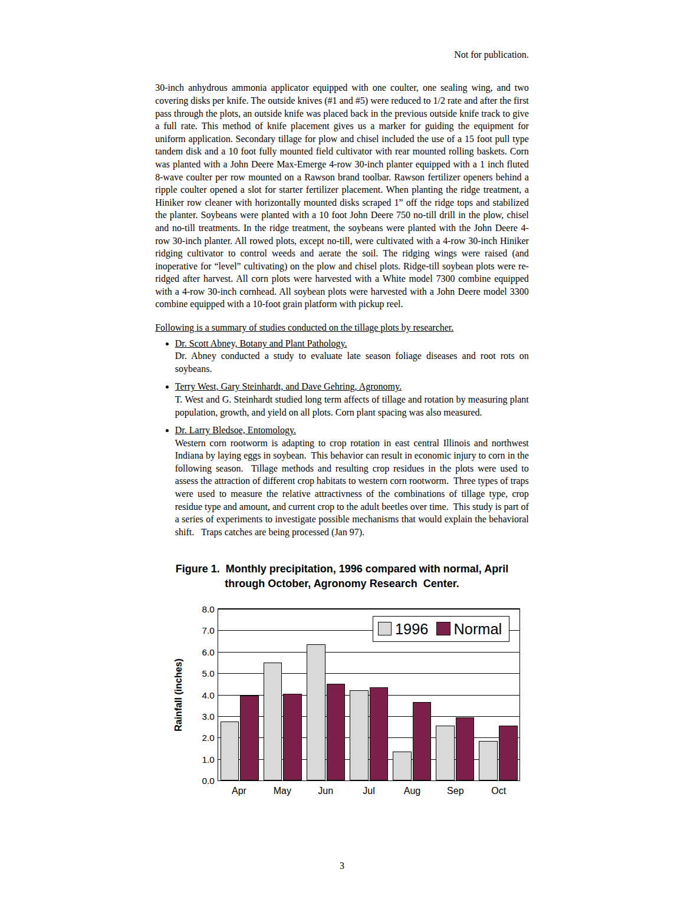Not for publication.
30-inch anhydrous ammonia applicator equipped with one coulter, one sealing wing, and two covering disks per knife. The outside knives (#1 and #5) were reduced to 1/2 rate and after the first pass through the plots, an outside knife was placed back in the previous outside knife track to give a full rate. This method of knife placement gives us a marker for guiding the equipment for uniform application. Secondary tillage for plow and chisel included the use of a 15 foot pull type tandem disk and a 10 foot fully mounted field cultivator with rear mounted rolling baskets. Corn was planted with a John Deere Max-Emerge 4-row 30-inch planter equipped with a 1 inch fluted 8-wave coulter per row mounted on a Rawson brand toolbar. Rawson fertilizer openers behind a ripple coulter opened a slot for starter fertilizer placement. When planting the ridge treatment, a Hiniker row cleaner with horizontally mounted disks scraped 1” off the ridge tops and stabilized the planter. Soybeans were planted with a 10 foot John Deere 750 no-till drill in the plow, chisel and no-till treatments. In the ridge treatment, the soybeans were planted with the John Deere 4-row 30-inch planter. All rowed plots, except no-till, were cultivated with a 4-row 30-inch Hiniker ridging cultivator to control weeds and aerate the soil. The ridging wings were raised (and inoperative for “level” cultivating) on the plow and chisel plots. Ridge-till soybean plots were re-ridged after harvest. All corn plots were harvested with a White model 7300 combine equipped with a 4-row 30-inch cornhead. All soybean plots were harvested with a John Deere model 3300 combine equipped with a 10-foot grain platform with pickup reel.
Following is a summary of studies conducted on the tillage plots by researcher.
Dr. Scott Abney, Botany and Plant Pathology.
Dr. Abney conducted a study to evaluate late season foliage diseases and root rots on soybeans.
Terry West, Gary Steinhardt, and Dave Gehring, Agronomy.
T. West and G. Steinhardt studied long term affects of tillage and rotation by measuring plant population, growth, and yield on all plots. Corn plant spacing was also measured.
Dr. Larry Bledsoe, Entomology.
Western corn rootworm is adapting to crop rotation in east central Illinois and northwest Indiana by laying eggs in soybean. This behavior can result in economic injury to corn in the following season. Tillage methods and resulting crop residues in the plots were used to assess the attraction of different crop habitats to western corn rootworm. Three types of traps were used to measure the relative attractivness of the combinations of tillage type, crop residue type and amount, and current crop to the adult beetles over time. This study is part of a series of experiments to investigate possible mechanisms that would explain the behavioral shift. Traps catches are being processed (Jan 97).
Figure 1. Monthly precipitation, 1996 compared with normal, April
through October, Agronomy Research Center.
Rainfall (inches)
8.0
7.0
6.0
5.0
4.0
3.0
2.0
1.0
0.0
1996
Normal
Apr May Jun Jul Aug Sep Oct
3